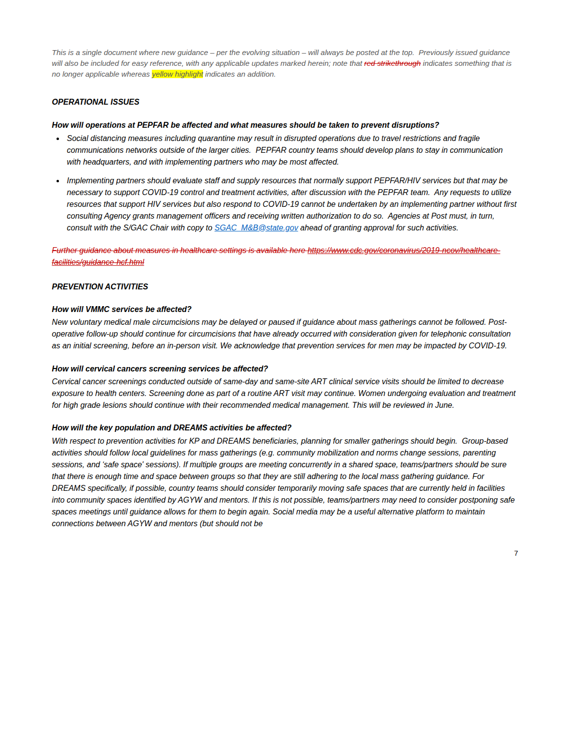This is a single document where new guidance – per the evolving situation – will always be posted at the top. Previously issued guidance will also be included for easy reference, with any applicable updates marked herein; note that red strikethrough indicates something that is no longer applicable whereas yellow highlight indicates an addition.
OPERATIONAL ISSUES
How will operations at PEPFAR be affected and what measures should be taken to prevent disruptions?
Social distancing measures including quarantine may result in disrupted operations due to travel restrictions and fragile communications networks outside of the larger cities. PEPFAR country teams should develop plans to stay in communication with headquarters, and with implementing partners who may be most affected.
Implementing partners should evaluate staff and supply resources that normally support PEPFAR/HIV services but that may be necessary to support COVID-19 control and treatment activities, after discussion with the PEPFAR team. Any requests to utilize resources that support HIV services but also respond to COVID-19 cannot be undertaken by an implementing partner without first consulting Agency grants management officers and receiving written authorization to do so. Agencies at Post must, in turn, consult with the S/GAC Chair with copy to SGAC_M&B@state.gov ahead of granting approval for such activities.
Further guidance about measures in healthcare settings is available here https://www.cdc.gov/coronavirus/2019-ncov/healthcare-facilities/guidance-hcf.html
PREVENTION ACTIVITIES
How will VMMC services be affected?
New voluntary medical male circumcisions may be delayed or paused if guidance about mass gatherings cannot be followed. Post-operative follow-up should continue for circumcisions that have already occurred with consideration given for telephonic consultation as an initial screening, before an in-person visit. We acknowledge that prevention services for men may be impacted by COVID-19.
How will cervical cancers screening services be affected?
Cervical cancer screenings conducted outside of same-day and same-site ART clinical service visits should be limited to decrease exposure to health centers. Screening done as part of a routine ART visit may continue. Women undergoing evaluation and treatment for high grade lesions should continue with their recommended medical management. This will be reviewed in June.
How will the key population and DREAMS activities be affected?
With respect to prevention activities for KP and DREAMS beneficiaries, planning for smaller gatherings should begin. Group-based activities should follow local guidelines for mass gatherings (e.g. community mobilization and norms change sessions, parenting sessions, and ‘safe space' sessions). If multiple groups are meeting concurrently in a shared space, teams/partners should be sure that there is enough time and space between groups so that they are still adhering to the local mass gathering guidance. For DREAMS specifically, if possible, country teams should consider temporarily moving safe spaces that are currently held in facilities into community spaces identified by AGYW and mentors. If this is not possible, teams/partners may need to consider postponing safe spaces meetings until guidance allows for them to begin again. Social media may be a useful alternative platform to maintain connections between AGYW and mentors (but should not be
7